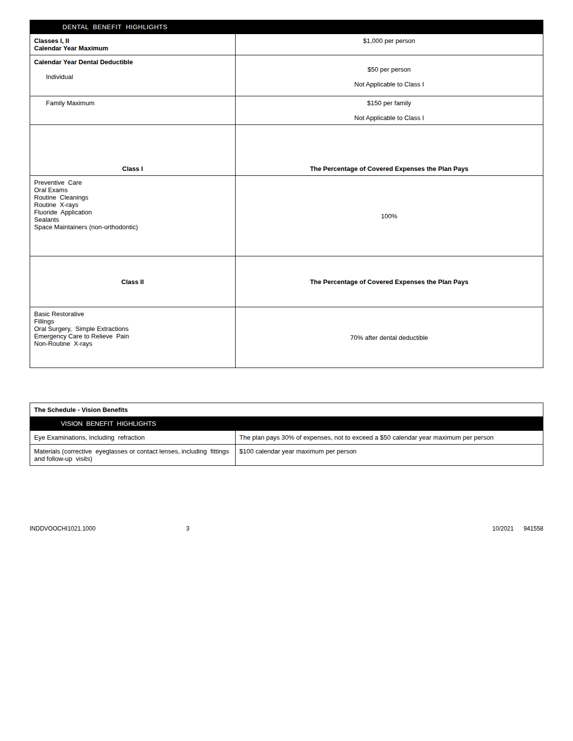| DENTAL BENEFIT HIGHLIGHTS | | |
| Classes I, II Calendar Year Maximum | $1,000 per person |
| Calendar Year Dental Deductible Individual | $50 per person Not Applicable to Class I |
| Family Maximum | $150 per family Not Applicable to Class I |
| Class I | The Percentage of Covered Expenses the Plan Pays |
| Preventive Care Oral Exams Routine Cleanings Routine X-rays Fluoride Application Sealants Space Maintainers (non-orthodontic) | 100% |
| Class II | The Percentage of Covered Expenses the Plan Pays |
| Basic Restorative Fillings Oral Surgery, Simple Extractions Emergency Care to Relieve Pain Non-Routine X-rays | 70% after dental deductible |
| The Schedule - Vision Benefits |
| VISION BENEFIT HIGHLIGHTS | |
| Eye Examinations, including refraction | The plan pays 30% of expenses, not to exceed a $50 calendar year maximum per person |
| Materials (corrective eyeglasses or contact lenses, including fittings and follow-up visits) | $100 calendar year maximum per person |
INDDVOOCHI1021.1000 3 10/2021 941558